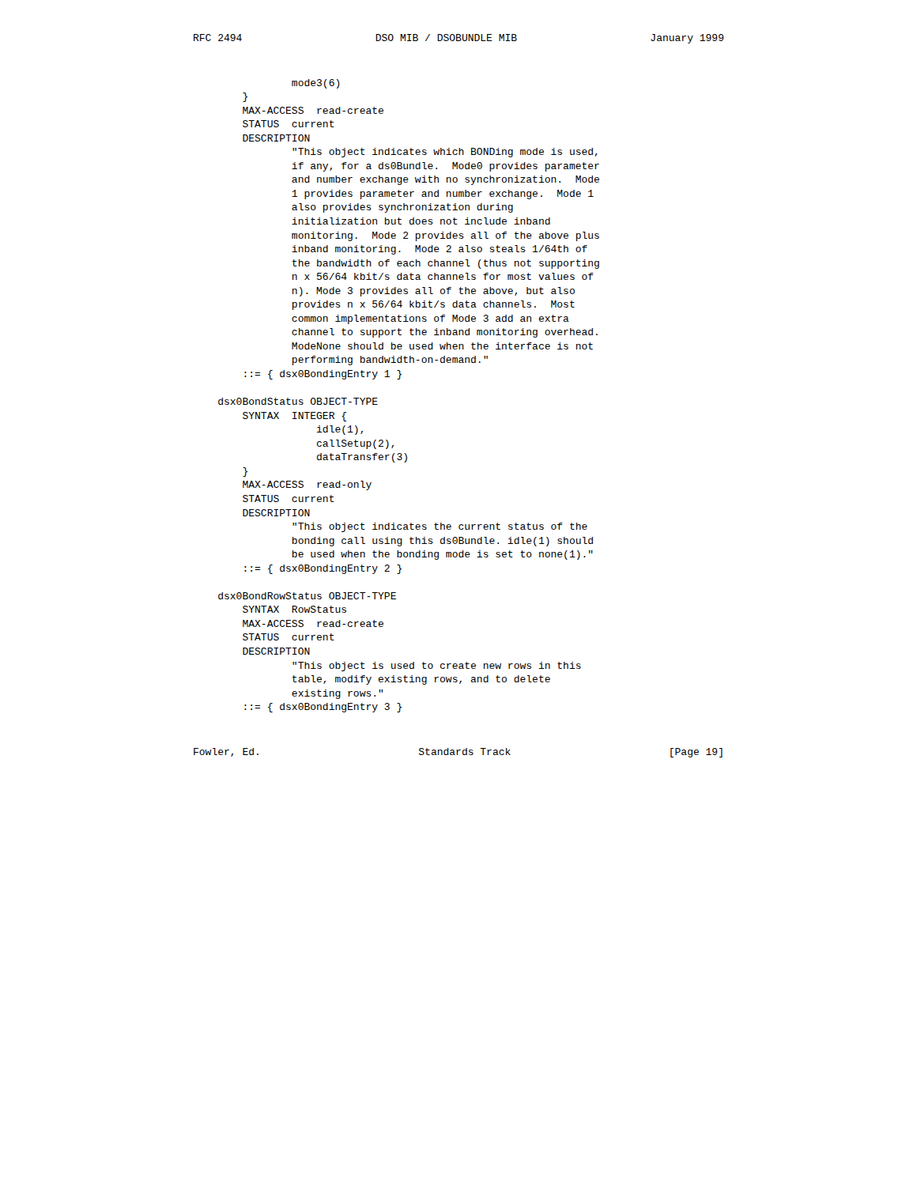RFC 2494 DSO MIB / DSOBUNDLE MIB January 1999
                mode3(6)
        }
        MAX-ACCESS  read-create
        STATUS  current
        DESCRIPTION
                "This object indicates which BONDing mode is used,
                if any, for a ds0Bundle.  Mode0 provides parameter
                and number exchange with no synchronization.  Mode
                1 provides parameter and number exchange.  Mode 1
                also provides synchronization during
                initialization but does not include inband
                monitoring.  Mode 2 provides all of the above plus
                inband monitoring.  Mode 2 also steals 1/64th of
                the bandwidth of each channel (thus not supporting
                n x 56/64 kbit/s data channels for most values of
                n). Mode 3 provides all of the above, but also
                provides n x 56/64 kbit/s data channels.  Most
                common implementations of Mode 3 add an extra
                channel to support the inband monitoring overhead.
                ModeNone should be used when the interface is not
                performing bandwidth-on-demand."
        ::= { dsx0BondingEntry 1 }

    dsx0BondStatus OBJECT-TYPE
        SYNTAX  INTEGER {
                    idle(1),
                    callSetup(2),
                    dataTransfer(3)
        }
        MAX-ACCESS  read-only
        STATUS  current
        DESCRIPTION
                "This object indicates the current status of the
                bonding call using this ds0Bundle. idle(1) should
                be used when the bonding mode is set to none(1)."
        ::= { dsx0BondingEntry 2 }

    dsx0BondRowStatus OBJECT-TYPE
        SYNTAX  RowStatus
        MAX-ACCESS  read-create
        STATUS  current
        DESCRIPTION
                "This object is used to create new rows in this
                table, modify existing rows, and to delete
                existing rows."
        ::= { dsx0BondingEntry 3 }
Fowler, Ed. Standards Track [Page 19]